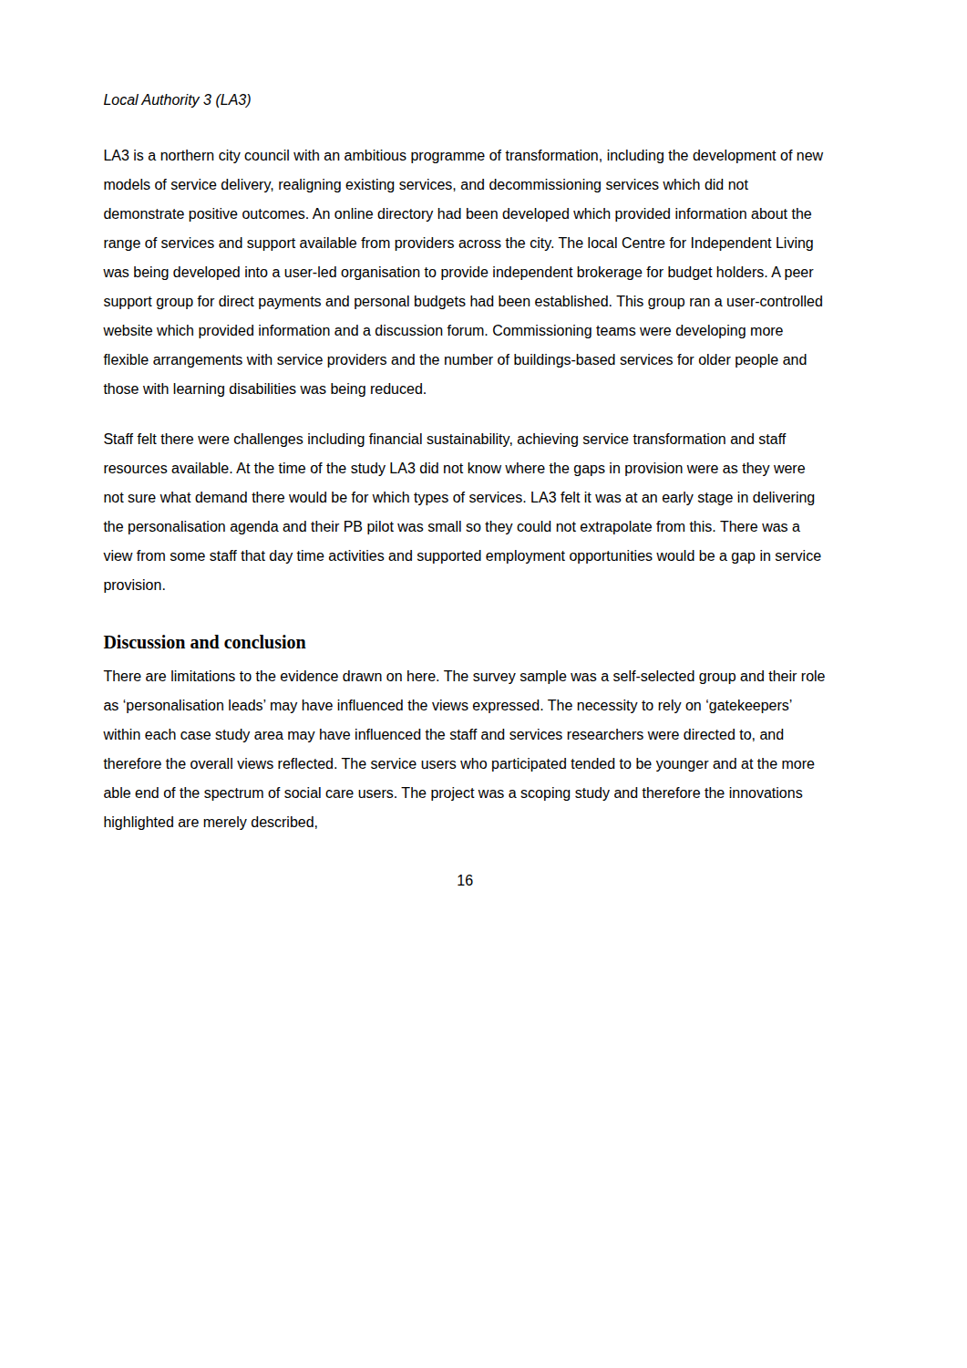Local Authority 3 (LA3)
LA3 is a northern city council with an ambitious programme of transformation, including the development of new models of service delivery, realigning existing services, and decommissioning services which did not demonstrate positive outcomes. An online directory had been developed which provided information about the range of services and support available from providers across the city. The local Centre for Independent Living was being developed into a user-led organisation to provide independent brokerage for budget holders. A peer support group for direct payments and personal budgets had been established. This group ran a user-controlled website which provided information and a discussion forum. Commissioning teams were developing more flexible arrangements with service providers and the number of buildings-based services for older people and those with learning disabilities was being reduced.
Staff felt there were challenges including financial sustainability, achieving service transformation and staff resources available. At the time of the study LA3 did not know where the gaps in provision were as they were not sure what demand there would be for which types of services. LA3 felt it was at an early stage in delivering the personalisation agenda and their PB pilot was small so they could not extrapolate from this. There was a view from some staff that day time activities and supported employment opportunities would be a gap in service provision.
Discussion and conclusion
There are limitations to the evidence drawn on here. The survey sample was a self-selected group and their role as ‘personalisation leads’ may have influenced the views expressed. The necessity to rely on ‘gatekeepers’ within each case study area may have influenced the staff and services researchers were directed to, and therefore the overall views reflected. The service users who participated tended to be younger and at the more able end of the spectrum of social care users. The project was a scoping study and therefore the innovations highlighted are merely described,
16